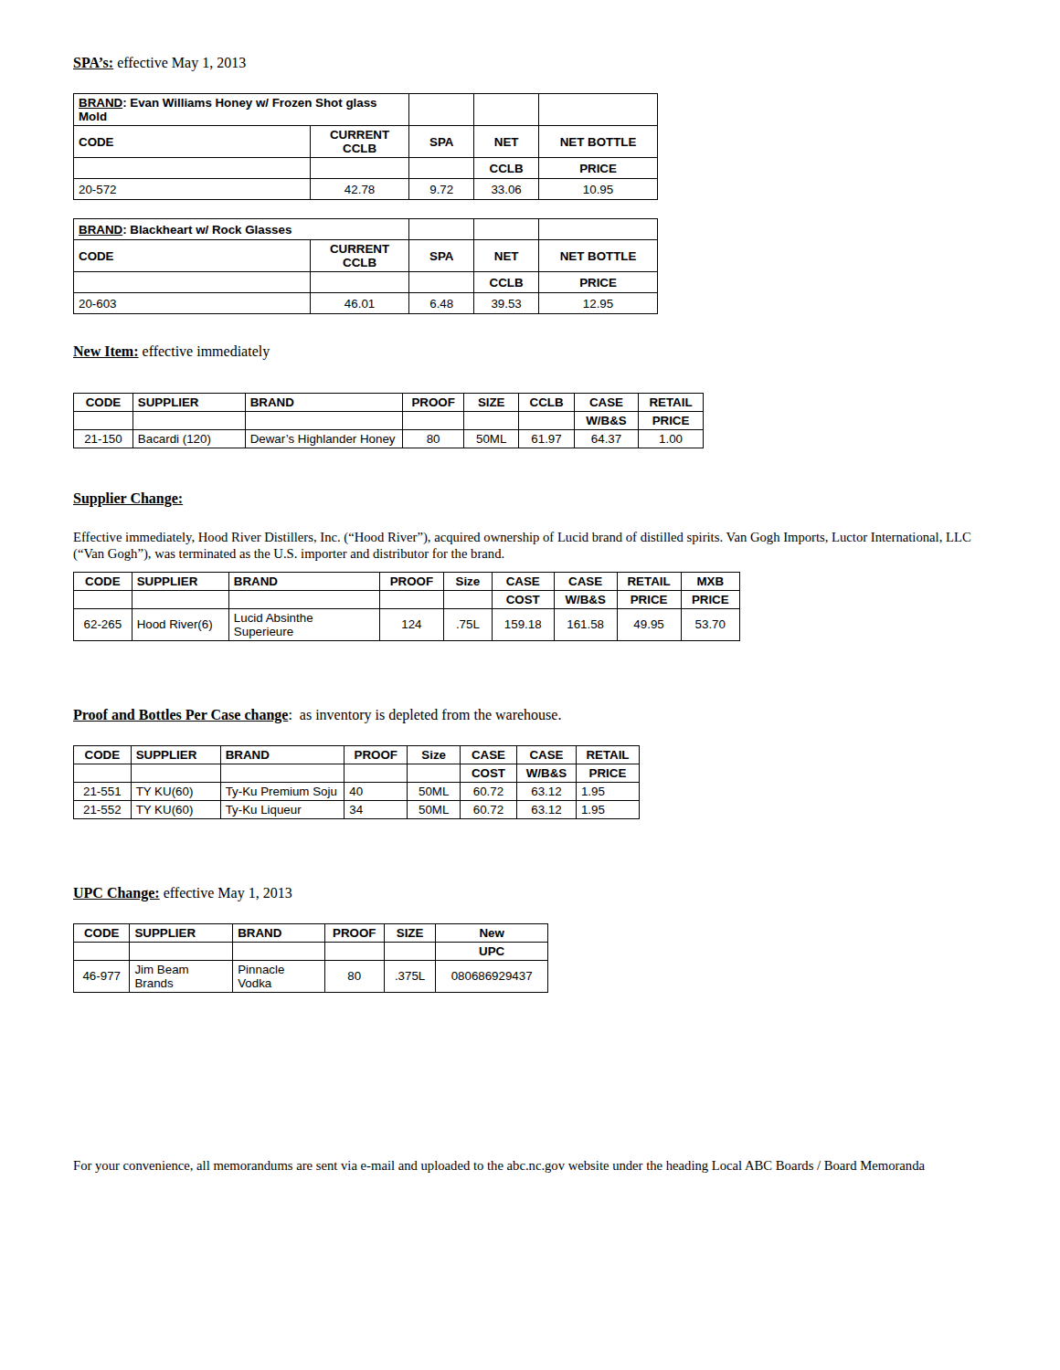SPA’s: effective May 1, 2013
| BRAND : Evan Williams Honey w/ Frozen Shot glass Mold | | | |
| CODE | CURRENT CCLB | SPA | NET | NET BOTTLE |
| | | | CCLB | PRICE |
| 20-572 | 42.78 | 9.72 | 33.06 | 10.95 |
| BRAND : Blackheart w/ Rock Glasses | | | |
| CODE | CURRENT CCLB | SPA | NET | NET BOTTLE |
| | | | CCLB | PRICE |
| 20-603 | 46.01 | 6.48 | 39.53 | 12.95 |
New Item: effective immediately
| CODE | SUPPLIER | BRAND | PROOF | SIZE | CCLB | CASE | RETAIL |
| | | | | | | W/B&S | PRICE |
| 21-150 | Bacardi (120) | Dewar’s Highlander Honey | 80 | 50ML | 61.97 | 64.37 | 1.00 |
Supplier Change:
Effective immediately, Hood River Distillers, Inc. (“Hood River”), acquired ownership of Lucid brand of distilled spirits. Van Gogh Imports, Luctor International, LLC (“Van Gogh”), was terminated as the U.S. importer and distributor for the brand.
| CODE | SUPPLIER | BRAND | PROOF | Size | CASE | CASE | RETAIL | MXB |
| | | | | | COST | W/B&S | PRICE | PRICE |
| 62-265 | Hood River(6) | Lucid Absinthe Superieure | 124 | .75L | 159.18 | 161.58 | 49.95 | 53.70 |
Proof and Bottles Per Case change: as inventory is depleted from the warehouse.
| CODE | SUPPLIER | BRAND | PROOF | Size | CASE | CASE | RETAIL |
| | | | | | COST | W/B&S | PRICE |
| 21-551 | TY KU(60) | Ty-Ku Premium Soju | 40 | 50ML | 60.72 | 63.12 | 1.95 |
| 21-552 | TY KU(60) | Ty-Ku Liqueur | 34 | 50ML | 60.72 | 63.12 | 1.95 |
UPC Change: effective May 1, 2013
| CODE | SUPPLIER | BRAND | PROOF | SIZE | New |
| | | | | | UPC |
| 46-977 | Jim Beam Brands | Pinnacle Vodka | 80 | .375L | 080686929437 |
For your convenience, all memorandums are sent via e-mail and uploaded to the abc.nc.gov website under the heading Local ABC Boards / Board Memoranda